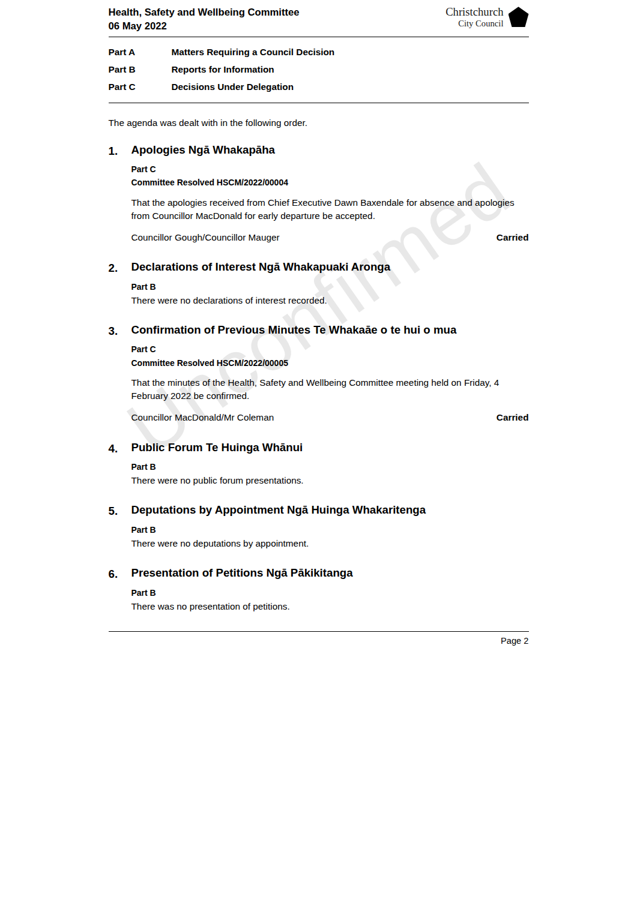Unconfirmed
Health, Safety and Wellbeing Committee
06 May 2022
Christchurch
City Council
Part A Matters Requiring a Council Decision
Part B Reports for Information
Part C Decisions Under Delegation
The agenda was dealt with in the following order.
Apologies Ngā Whakapāha
Part C
Committee Resolved HSCM/2022/00004
That the apologies received from Chief Executive Dawn Baxendale for absence and apologies from Councillor MacDonald for early departure be accepted.
Councillor Gough/Councillor Mauger Carried
Declarations of Interest Ngā Whakapuaki Aronga
Part B
There were no declarations of interest recorded.
Confirmation of Previous Minutes Te Whakaāe o te hui o mua
Part C
Committee Resolved HSCM/2022/00005
That the minutes of the Health, Safety and Wellbeing Committee meeting held on Friday, 4 February 2022 be confirmed.
Councillor MacDonald/Mr Coleman Carried
Public Forum Te Huinga Whānui
Part B
There were no public forum presentations.
Deputations by Appointment Ngā Huinga Whakaritenga
Part B
There were no deputations by appointment.
Presentation of Petitions Ngā Pākikitanga
Part B
There was no presentation of petitions.
Page 2